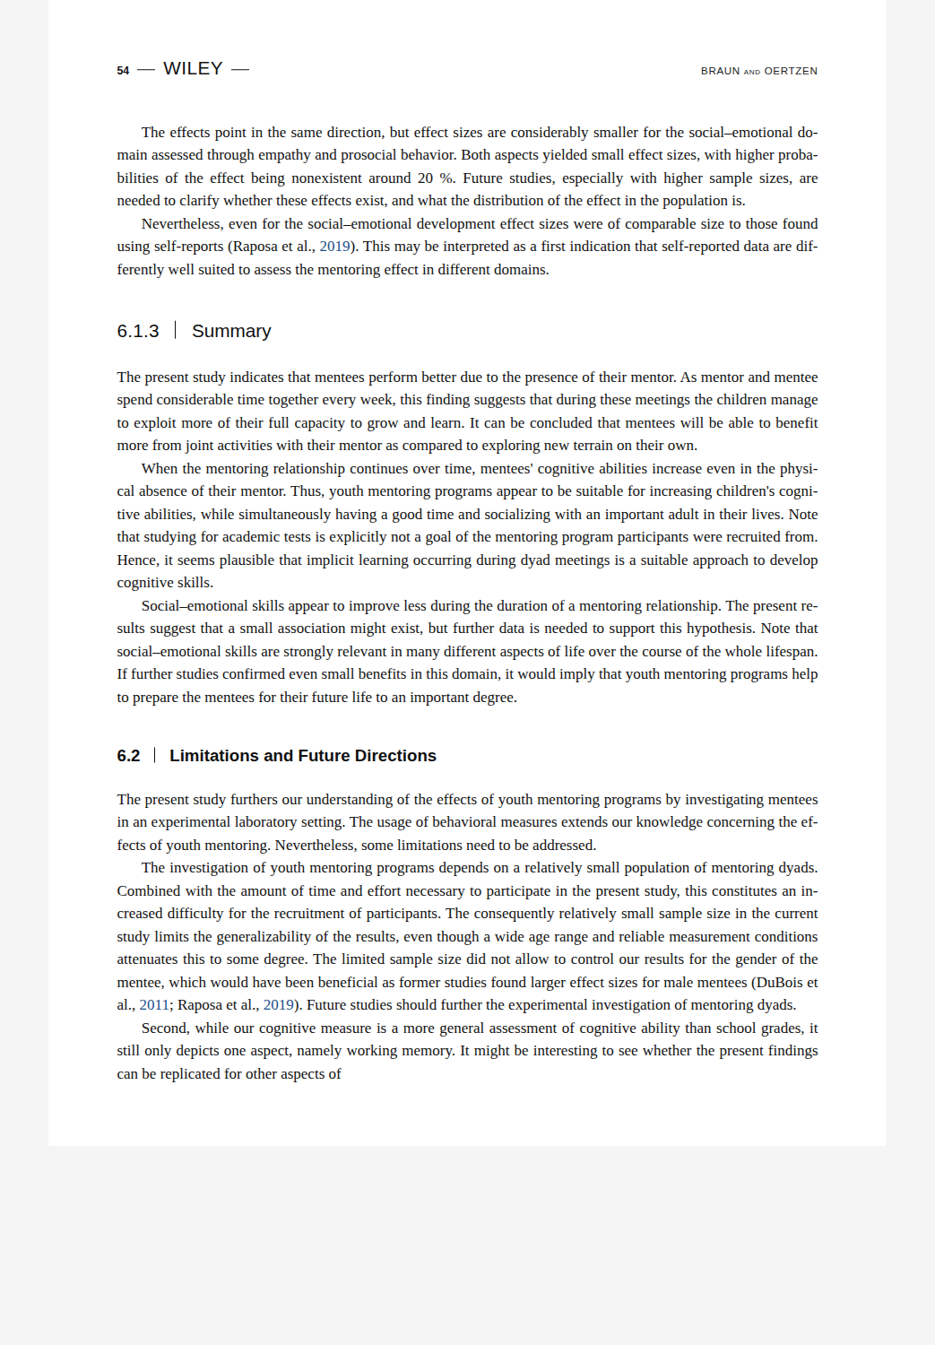54 WILEY BRAUN and OERTZEN
The effects point in the same direction, but effect sizes are considerably smaller for the social–emotional domain assessed through empathy and prosocial behavior. Both aspects yielded small effect sizes, with higher probabilities of the effect being nonexistent around 20 %. Future studies, especially with higher sample sizes, are needed to clarify whether these effects exist, and what the distribution of the effect in the population is.
Nevertheless, even for the social–emotional development effect sizes were of comparable size to those found using self-reports (Raposa et al., 2019). This may be interpreted as a first indication that self-reported data are differently well suited to assess the mentoring effect in different domains.
6.1.3 Summary
The present study indicates that mentees perform better due to the presence of their mentor. As mentor and mentee spend considerable time together every week, this finding suggests that during these meetings the children manage to exploit more of their full capacity to grow and learn. It can be concluded that mentees will be able to benefit more from joint activities with their mentor as compared to exploring new terrain on their own.
When the mentoring relationship continues over time, mentees' cognitive abilities increase even in the physical absence of their mentor. Thus, youth mentoring programs appear to be suitable for increasing children's cognitive abilities, while simultaneously having a good time and socializing with an important adult in their lives. Note that studying for academic tests is explicitly not a goal of the mentoring program participants were recruited from. Hence, it seems plausible that implicit learning occurring during dyad meetings is a suitable approach to develop cognitive skills.
Social–emotional skills appear to improve less during the duration of a mentoring relationship. The present results suggest that a small association might exist, but further data is needed to support this hypothesis. Note that social–emotional skills are strongly relevant in many different aspects of life over the course of the whole lifespan. If further studies confirmed even small benefits in this domain, it would imply that youth mentoring programs help to prepare the mentees for their future life to an important degree.
6.2 Limitations and Future Directions
The present study furthers our understanding of the effects of youth mentoring programs by investigating mentees in an experimental laboratory setting. The usage of behavioral measures extends our knowledge concerning the effects of youth mentoring. Nevertheless, some limitations need to be addressed.
The investigation of youth mentoring programs depends on a relatively small population of mentoring dyads. Combined with the amount of time and effort necessary to participate in the present study, this constitutes an increased difficulty for the recruitment of participants. The consequently relatively small sample size in the current study limits the generalizability of the results, even though a wide age range and reliable measurement conditions attenuates this to some degree. The limited sample size did not allow to control our results for the gender of the mentee, which would have been beneficial as former studies found larger effect sizes for male mentees (DuBois et al., 2011; Raposa et al., 2019). Future studies should further the experimental investigation of mentoring dyads.
Second, while our cognitive measure is a more general assessment of cognitive ability than school grades, it still only depicts one aspect, namely working memory. It might be interesting to see whether the present findings can be replicated for other aspects of